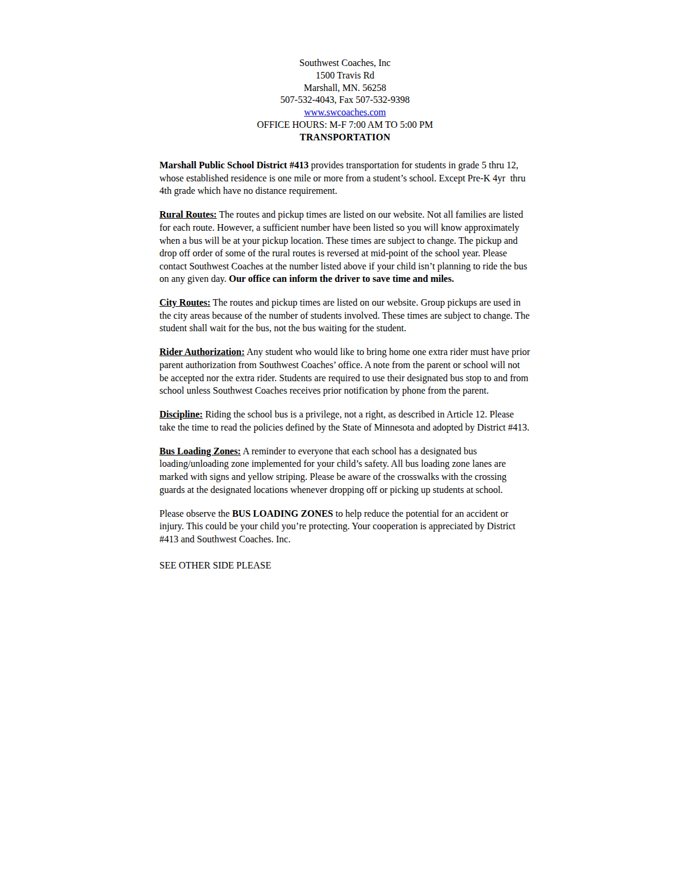Southwest Coaches, Inc
1500 Travis Rd
Marshall, MN. 56258
507-532-4043, Fax 507-532-9398
www.swcoaches.com
Office Hours: M-F 7:00 AM to 5:00 PM
Transportation
Marshall Public School District #413 provides transportation for students in grade 5 thru 12, whose established residence is one mile or more from a student’s school. Except Pre-K 4yr thru 4th grade which have no distance requirement.
Rural Routes: The routes and pickup times are listed on our website. Not all families are listed for each route. However, a sufficient number have been listed so you will know approximately when a bus will be at your pickup location. These times are subject to change. The pickup and drop off order of some of the rural routes is reversed at mid-point of the school year. Please contact Southwest Coaches at the number listed above if your child isn’t planning to ride the bus on any given day. Our office can inform the driver to save time and miles.
City Routes: The routes and pickup times are listed on our website. Group pickups are used in the city areas because of the number of students involved. These times are subject to change. The student shall wait for the bus, not the bus waiting for the student.
Rider Authorization: Any student who would like to bring home one extra rider must have prior parent authorization from Southwest Coaches’ office. A note from the parent or school will not be accepted nor the extra rider. Students are required to use their designated bus stop to and from school unless Southwest Coaches receives prior notification by phone from the parent.
Discipline: Riding the school bus is a privilege, not a right, as described in Article 12. Please take the time to read the policies defined by the State of Minnesota and adopted by District #413.
Bus Loading Zones: A reminder to everyone that each school has a designated bus loading/unloading zone implemented for your child’s safety. All bus loading zone lanes are marked with signs and yellow striping. Please be aware of the crosswalks with the crossing guards at the designated locations whenever dropping off or picking up students at school.
Please observe the BUS LOADING ZONES to help reduce the potential for an accident or injury. This could be your child you’re protecting. Your cooperation is appreciated by District #413 and Southwest Coaches. Inc.
SEE OTHER SIDE PLEASE